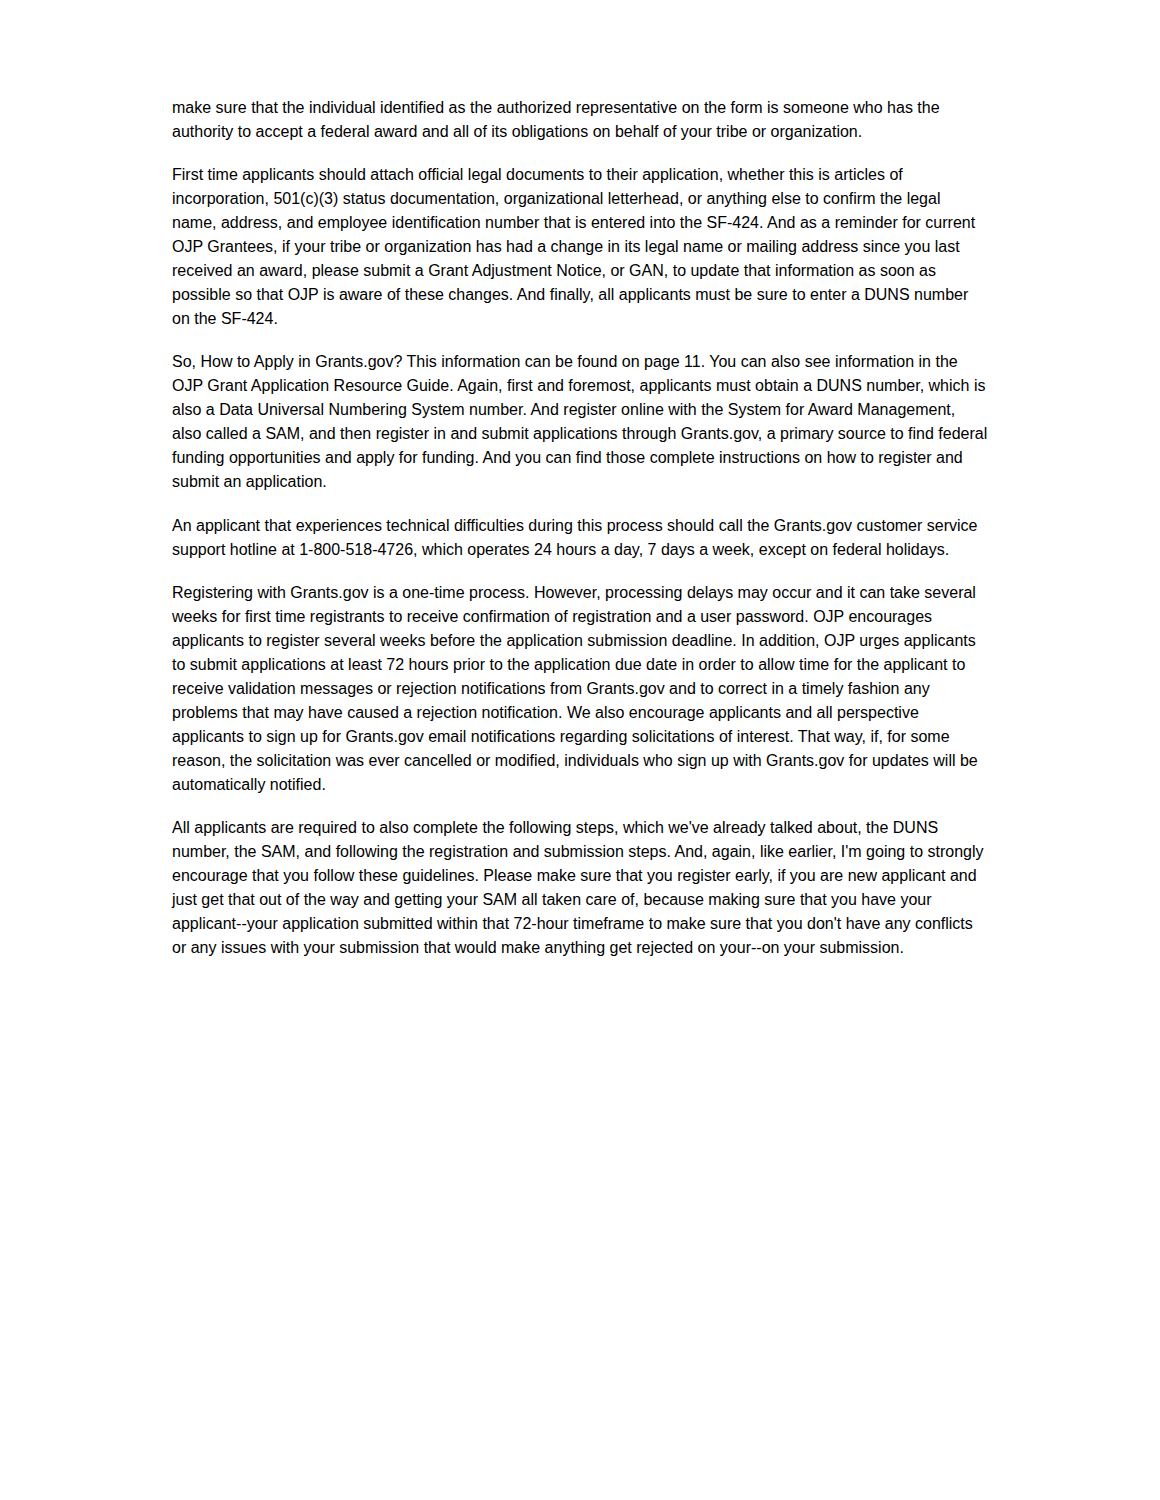make sure that the individual identified as the authorized representative on the form is someone who has the authority to accept a federal award and all of its obligations on behalf of your tribe or organization.
First time applicants should attach official legal documents to their application, whether this is articles of incorporation, 501(c)(3) status documentation, organizational letterhead, or anything else to confirm the legal name, address, and employee identification number that is entered into the SF-424. And as a reminder for current OJP Grantees, if your tribe or organization has had a change in its legal name or mailing address since you last received an award, please submit a Grant Adjustment Notice, or GAN, to update that information as soon as possible so that OJP is aware of these changes. And finally, all applicants must be sure to enter a DUNS number on the SF-424.
So, How to Apply in Grants.gov? This information can be found on page 11. You can also see information in the OJP Grant Application Resource Guide. Again, first and foremost, applicants must obtain a DUNS number, which is also a Data Universal Numbering System number. And register online with the System for Award Management, also called a SAM, and then register in and submit applications through Grants.gov, a primary source to find federal funding opportunities and apply for funding. And you can find those complete instructions on how to register and submit an application.
An applicant that experiences technical difficulties during this process should call the Grants.gov customer service support hotline at 1-800-518-4726, which operates 24 hours a day, 7 days a week, except on federal holidays.
Registering with Grants.gov is a one-time process. However, processing delays may occur and it can take several weeks for first time registrants to receive confirmation of registration and a user password. OJP encourages applicants to register several weeks before the application submission deadline. In addition, OJP urges applicants to submit applications at least 72 hours prior to the application due date in order to allow time for the applicant to receive validation messages or rejection notifications from Grants.gov and to correct in a timely fashion any problems that may have caused a rejection notification. We also encourage applicants and all perspective applicants to sign up for Grants.gov email notifications regarding solicitations of interest. That way, if, for some reason, the solicitation was ever cancelled or modified, individuals who sign up with Grants.gov for updates will be automatically notified.
All applicants are required to also complete the following steps, which we've already talked about, the DUNS number, the SAM, and following the registration and submission steps. And, again, like earlier, I'm going to strongly encourage that you follow these guidelines. Please make sure that you register early, if you are new applicant and just get that out of the way and getting your SAM all taken care of, because making sure that you have your applicant--your application submitted within that 72-hour timeframe to make sure that you don't have any conflicts or any issues with your submission that would make anything get rejected on your--on your submission.